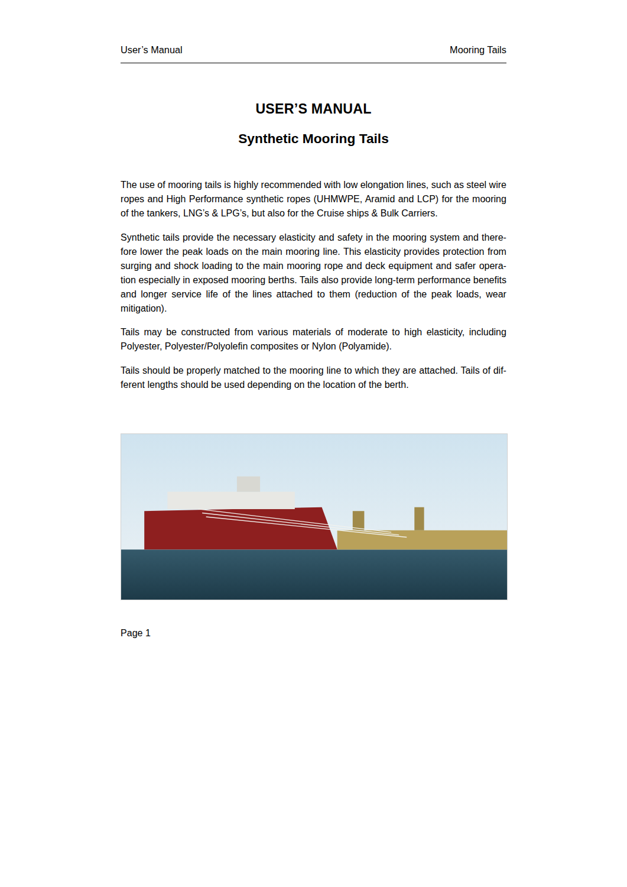User’s Manual Mooring Tails
USER’S MANUAL
Synthetic Mooring Tails
The use of mooring tails is highly recommended with low elongation lines, such as steel wire ropes and High Performance synthetic ropes (UHMWPE, Aramid and LCP) for the mooring of the tankers, LNG’s & LPG’s, but also for the Cruise ships & Bulk Carriers.
Synthetic tails provide the necessary elasticity and safety in the mooring system and therefore lower the peak loads on the main mooring line. This elasticity provides protection from surging and shock loading to the main mooring rope and deck equipment and safer operation especially in exposed mooring berths. Tails also provide long-term performance benefits and longer service life of the lines attached to them (reduction of the peak loads, wear mitigation).
Tails may be constructed from various materials of moderate to high elasticity, including Polyester, Polyester/Polyolefin composites or Nylon (Polyamide).
Tails should be properly matched to the mooring line to which they are attached. Tails of different lengths should be used depending on the location of the berth.
Page 1